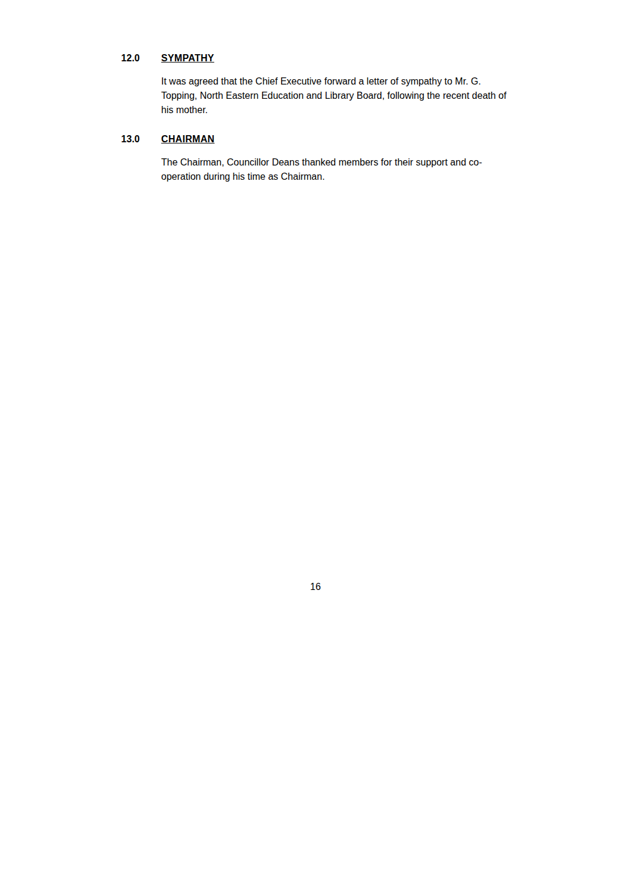12.0 SYMPATHY
It was agreed that the Chief Executive forward a letter of sympathy to Mr. G. Topping, North Eastern Education and Library Board, following the recent death of his mother.
13.0 CHAIRMAN
The Chairman, Councillor Deans thanked members for their support and co-operation during his time as Chairman.
16